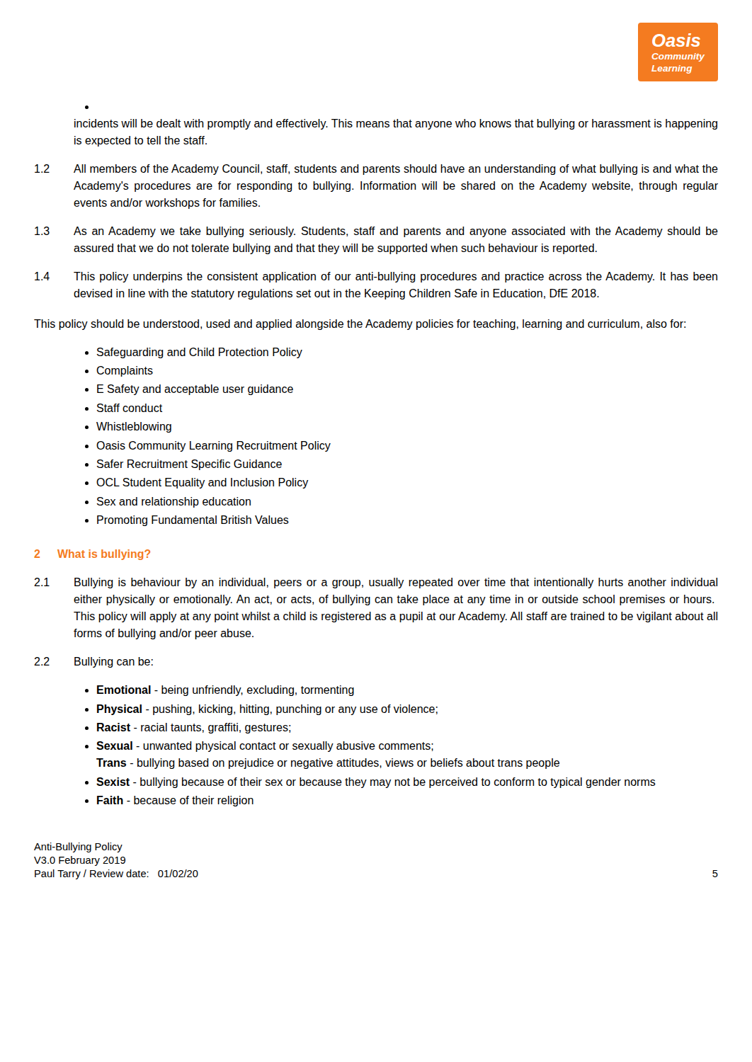Oasis Community Learning
incidents will be dealt with promptly and effectively. This means that anyone who knows that bullying or harassment is happening is expected to tell the staff.
1.2 All members of the Academy Council, staff, students and parents should have an understanding of what bullying is and what the Academy's procedures are for responding to bullying. Information will be shared on the Academy website, through regular events and/or workshops for families.
1.3 As an Academy we take bullying seriously. Students, staff and parents and anyone associated with the Academy should be assured that we do not tolerate bullying and that they will be supported when such behaviour is reported.
1.4 This policy underpins the consistent application of our anti-bullying procedures and practice across the Academy. It has been devised in line with the statutory regulations set out in the Keeping Children Safe in Education, DfE 2018.
This policy should be understood, used and applied alongside the Academy policies for teaching, learning and curriculum, also for:
Safeguarding and Child Protection Policy
Complaints
E Safety and acceptable user guidance
Staff conduct
Whistleblowing
Oasis Community Learning Recruitment Policy
Safer Recruitment Specific Guidance
OCL Student Equality and Inclusion Policy
Sex and relationship education
Promoting Fundamental British Values
2 What is bullying?
2.1 Bullying is behaviour by an individual, peers or a group, usually repeated over time that intentionally hurts another individual either physically or emotionally. An act, or acts, of bullying can take place at any time in or outside school premises or hours. This policy will apply at any point whilst a child is registered as a pupil at our Academy. All staff are trained to be vigilant about all forms of bullying and/or peer abuse.
2.2 Bullying can be:
Emotional - being unfriendly, excluding, tormenting
Physical - pushing, kicking, hitting, punching or any use of violence;
Racist - racial taunts, graffiti, gestures;
Sexual - unwanted physical contact or sexually abusive comments;
Trans - bullying based on prejudice or negative attitudes, views or beliefs about trans people
Sexist - bullying because of their sex or because they may not be perceived to conform to typical gender norms
Faith - because of their religion
Anti-Bullying Policy
V3.0 February 2019
Paul Tarry / Review date: 01/02/20 5